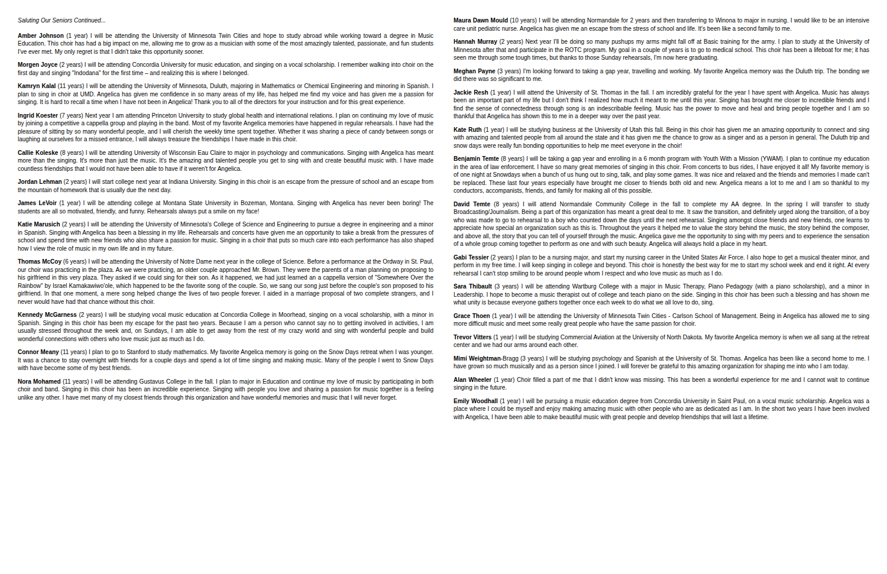Saluting Our Seniors Continued...
Amber Johnson (1 year) I will be attending the University of Minnesota Twin Cities and hope to study abroad while working toward a degree in Music Education. This choir has had a big impact on me, allowing me to grow as a musician with some of the most amazingly talented, passionate, and fun students I've ever met. My only regret is that I didn't take this opportunity sooner.
Morgen Joyce (2 years) I will be attending Concordia University for music education, and singing on a vocal scholarship. I remember walking into choir on the first day and singing "Indodana" for the first time – and realizing this is where I belonged.
Kamryn Kalal (11 years) I will be attending the University of Minnesota, Duluth, majoring in Mathematics or Chemical Engineering and minoring in Spanish. I plan to sing in choir at UMD. Angelica has given me confidence in so many areas of my life, has helped me find my voice and has given me a passion for singing. It is hard to recall a time when I have not been in Angelica! Thank you to all of the directors for your instruction and for this great experience.
Ingrid Koester (7 years) Next year I am attending Princeton University to study global health and international relations. I plan on continuing my love of music by joining a competitive a cappella group and playing in the band. Most of my favorite Angelica memories have happened in regular rehearsals. I have had the pleasure of sitting by so many wonderful people, and I will cherish the weekly time spent together. Whether it was sharing a piece of candy between songs or laughing at ourselves for a missed entrance, I will always treasure the friendships I have made in this choir.
Callie Koleske (8 years) I will be attending University of Wisconsin Eau Claire to major in psychology and communications. Singing with Angelica has meant more than the singing. It's more than just the music. It's the amazing and talented people you get to sing with and create beautiful music with. I have made countless friendships that I would not have been able to have if it weren't for Angelica.
Jordan Lehman (2 years) I will start college next year at Indiana University. Singing in this choir is an escape from the pressure of school and an escape from the mountain of homework that is usually due the next day.
James LeVoir (1 year) I will be attending college at Montana State University in Bozeman, Montana. Singing with Angelica has never been boring! The students are all so motivated, friendly, and funny. Rehearsals always put a smile on my face!
Katie Marusich (2 years) I will be attending the University of Minnesota's College of Science and Engineering to pursue a degree in engineering and a minor in Spanish. Singing with Angelica has been a blessing in my life. Rehearsals and concerts have given me an opportunity to take a break from the pressures of school and spend time with new friends who also share a passion for music. Singing in a choir that puts so much care into each performance has also shaped how I view the role of music in my own life and in my future.
Thomas McCoy (6 years) I will be attending the University of Notre Dame next year in the college of Science. Before a performance at the Ordway in St. Paul, our choir was practicing in the plaza. As we were practicing, an older couple approached Mr. Brown. They were the parents of a man planning on proposing to his girlfriend in this very plaza. They asked if we could sing for their son. As it happened, we had just learned an a cappella version of "Somewhere Over the Rainbow" by Israel Kamakawiwo'ole, which happened to be the favorite song of the couple. So, we sang our song just before the couple's son proposed to his girlfriend. In that one moment, a mere song helped change the lives of two people forever. I aided in a marriage proposal of two complete strangers, and I never would have had that chance without this choir.
Kennedy McGarness (2 years) I will be studying vocal music education at Concordia College in Moorhead, singing on a vocal scholarship, with a minor in Spanish. Singing in this choir has been my escape for the past two years. Because I am a person who cannot say no to getting involved in activities, I am usually stressed throughout the week and, on Sundays, I am able to get away from the rest of my crazy world and sing with wonderful people and build wonderful connections with others who love music just as much as I do.
Connor Meany (11 years) I plan to go to Stanford to study mathematics. My favorite Angelica memory is going on the Snow Days retreat when I was younger. It was a chance to stay overnight with friends for a couple days and spend a lot of time singing and making music. Many of the people I went to Snow Days with have become some of my best friends.
Nora Mohamed (11 years) I will be attending Gustavus College in the fall. I plan to major in Education and continue my love of music by participating in both choir and band. Singing in this choir has been an incredible experience. Singing with people you love and sharing a passion for music together is a feeling unlike any other. I have met many of my closest friends through this organization and have wonderful memories and music that I will never forget.
Maura Dawn Mould (10 years) I will be attending Normandale for 2 years and then transferring to Winona to major in nursing. I would like to be an intensive care unit pediatric nurse. Angelica has given me an escape from the stress of school and life. It's been like a second family to me.
Hannah Murray (2 years) Next year I'll be doing so many pushups my arms might fall off at Basic training for the army. I plan to study at the University of Minnesota after that and participate in the ROTC program. My goal in a couple of years is to go to medical school. This choir has been a lifeboat for me; it has seen me through some tough times, but thanks to those Sunday rehearsals, I'm now here graduating.
Meghan Payne (3 years) I'm looking forward to taking a gap year, travelling and working. My favorite Angelica memory was the Duluth trip. The bonding we did there was so significant to me.
Jackie Resh (1 year) I will attend the University of St. Thomas in the fall. I am incredibly grateful for the year I have spent with Angelica. Music has always been an important part of my life but I don't think I realized how much it meant to me until this year. Singing has brought me closer to incredible friends and I find the sense of connectedness through song is an indescribable feeling. Music has the power to move and heal and bring people together and I am so thankful that Angelica has shown this to me in a deeper way over the past year.
Kate Ruth (1 year) I will be studying business at the University of Utah this fall. Being in this choir has given me an amazing opportunity to connect and sing with amazing and talented people from all around the state and it has given me the chance to grow as a singer and as a person in general. The Duluth trip and snow days were really fun bonding opportunities to help me meet everyone in the choir!
Benjamin Temte (8 years) I will be taking a gap year and enrolling in a 6 month program with Youth With a Mission (YWAM). I plan to continue my education in the area of law enforcement. I have so many great memories of singing in this choir. From concerts to bus rides, I have enjoyed it all! My favorite memory is of one night at Snowdays when a bunch of us hung out to sing, talk, and play some games. It was nice and relaxed and the friends and memories I made can't be replaced. These last four years especially have brought me closer to friends both old and new. Angelica means a lot to me and I am so thankful to my conductors, accompanists, friends, and family for making all of this possible.
David Temte (8 years) I will attend Normandale Community College in the fall to complete my AA degree. In the spring I will transfer to study Broadcasting/Journalism. Being a part of this organization has meant a great deal to me. It saw the transition, and definitely urged along the transition, of a boy who was made to go to rehearsal to a boy who counted down the days until the next rehearsal. Singing amongst close friends and new friends, one learns to appreciate how special an organization such as this is. Throughout the years it helped me to value the story behind the music, the story behind the composer, and above all, the story that you can tell of yourself through the music. Angelica gave me the opportunity to sing with my peers and to experience the sensation of a whole group coming together to perform as one and with such beauty. Angelica will always hold a place in my heart.
Gabi Tessier (2 years) I plan to be a nursing major, and start my nursing career in the United States Air Force. I also hope to get a musical theater minor, and perform in my free time. I will keep singing in college and beyond. This choir is honestly the best way for me to start my school week and end it right. At every rehearsal I can't stop smiling to be around people whom I respect and who love music as much as I do.
Sara Thibault (3 years) I will be attending Wartburg College with a major in Music Therapy, Piano Pedagogy (with a piano scholarship), and a minor in Leadership. I hope to become a music therapist out of college and teach piano on the side. Singing in this choir has been such a blessing and has shown me what unity is because everyone gathers together once each week to do what we all love to do, sing.
Grace Thoen (1 year) I will be attending the University of Minnesota Twin Cities - Carlson School of Management. Being in Angelica has allowed me to sing more difficult music and meet some really great people who have the same passion for choir.
Trevor Vitters (1 year) I will be studying Commercial Aviation at the University of North Dakota. My favorite Angelica memory is when we all sang at the retreat center and we had our arms around each other.
Mimi Weightman-Bragg (3 years) I will be studying psychology and Spanish at the University of St. Thomas. Angelica has been like a second home to me. I have grown so much musically and as a person since I joined. I will forever be grateful to this amazing organization for shaping me into who I am today.
Alan Wheeler (1 year) Choir filled a part of me that I didn't know was missing. This has been a wonderful experience for me and I cannot wait to continue singing in the future.
Emily Woodhall (1 year) I will be pursuing a music education degree from Concordia University in Saint Paul, on a vocal music scholarship. Angelica was a place where I could be myself and enjoy making amazing music with other people who are as dedicated as I am. In the short two years I have been involved with Angelica, I have been able to make beautiful music with great people and develop friendships that will last a lifetime.